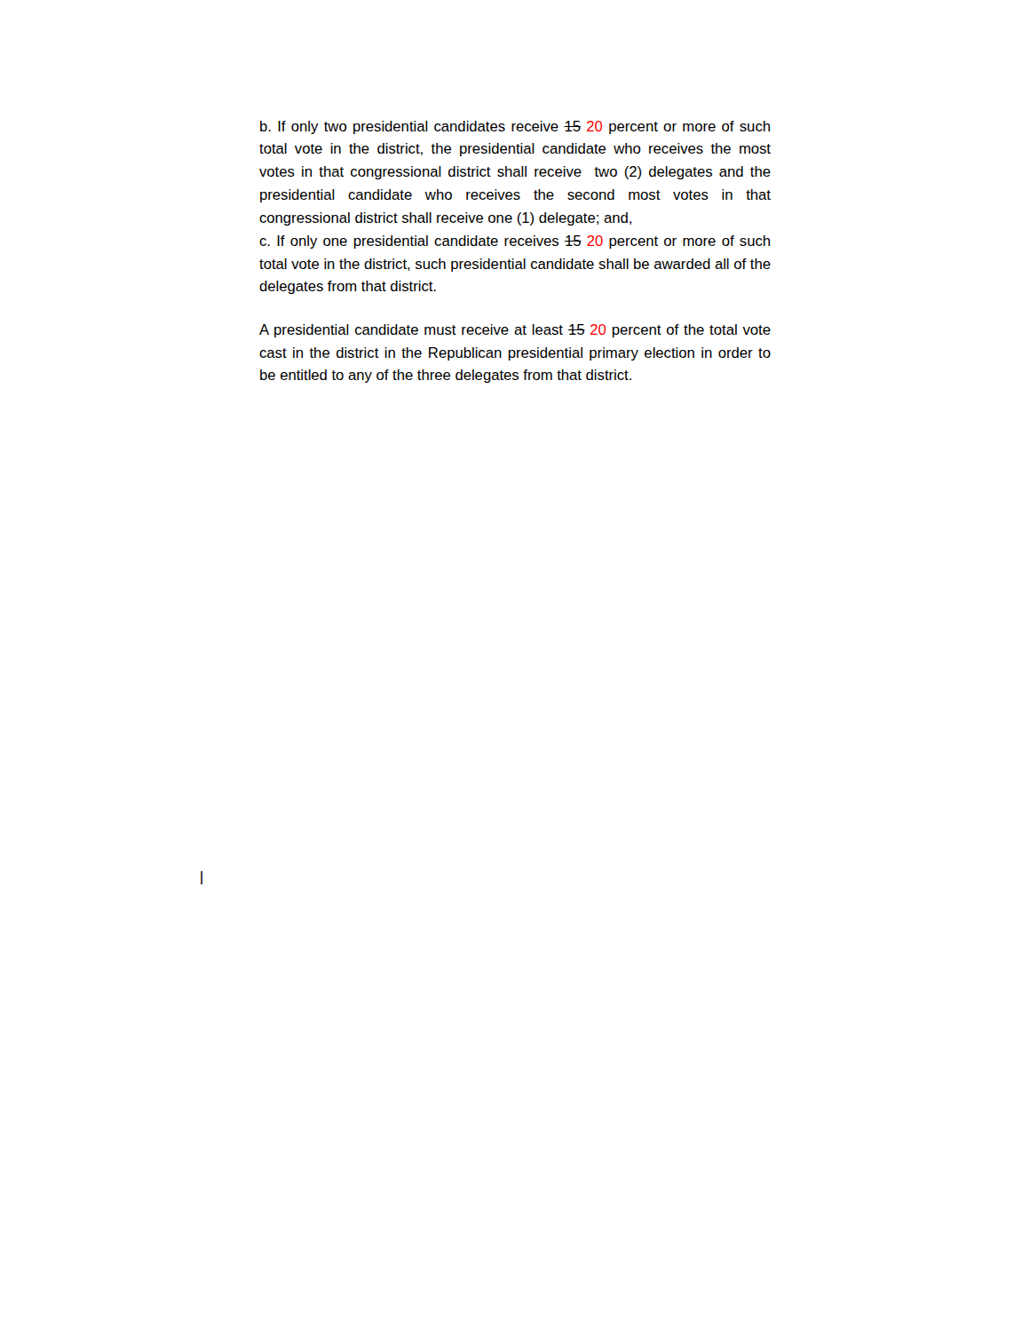b. If only two presidential candidates receive 15 20 percent or more of such total vote in the district, the presidential candidate who receives the most votes in that congressional district shall receive two (2) delegates and the presidential candidate who receives the second most votes in that congressional district shall receive one (1) delegate; and,
c. If only one presidential candidate receives 15 20 percent or more of such total vote in the district, such presidential candidate shall be awarded all of the delegates from that district.
A presidential candidate must receive at least 15 20 percent of the total vote cast in the district in the Republican presidential primary election in order to be entitled to any of the three delegates from that district.
|